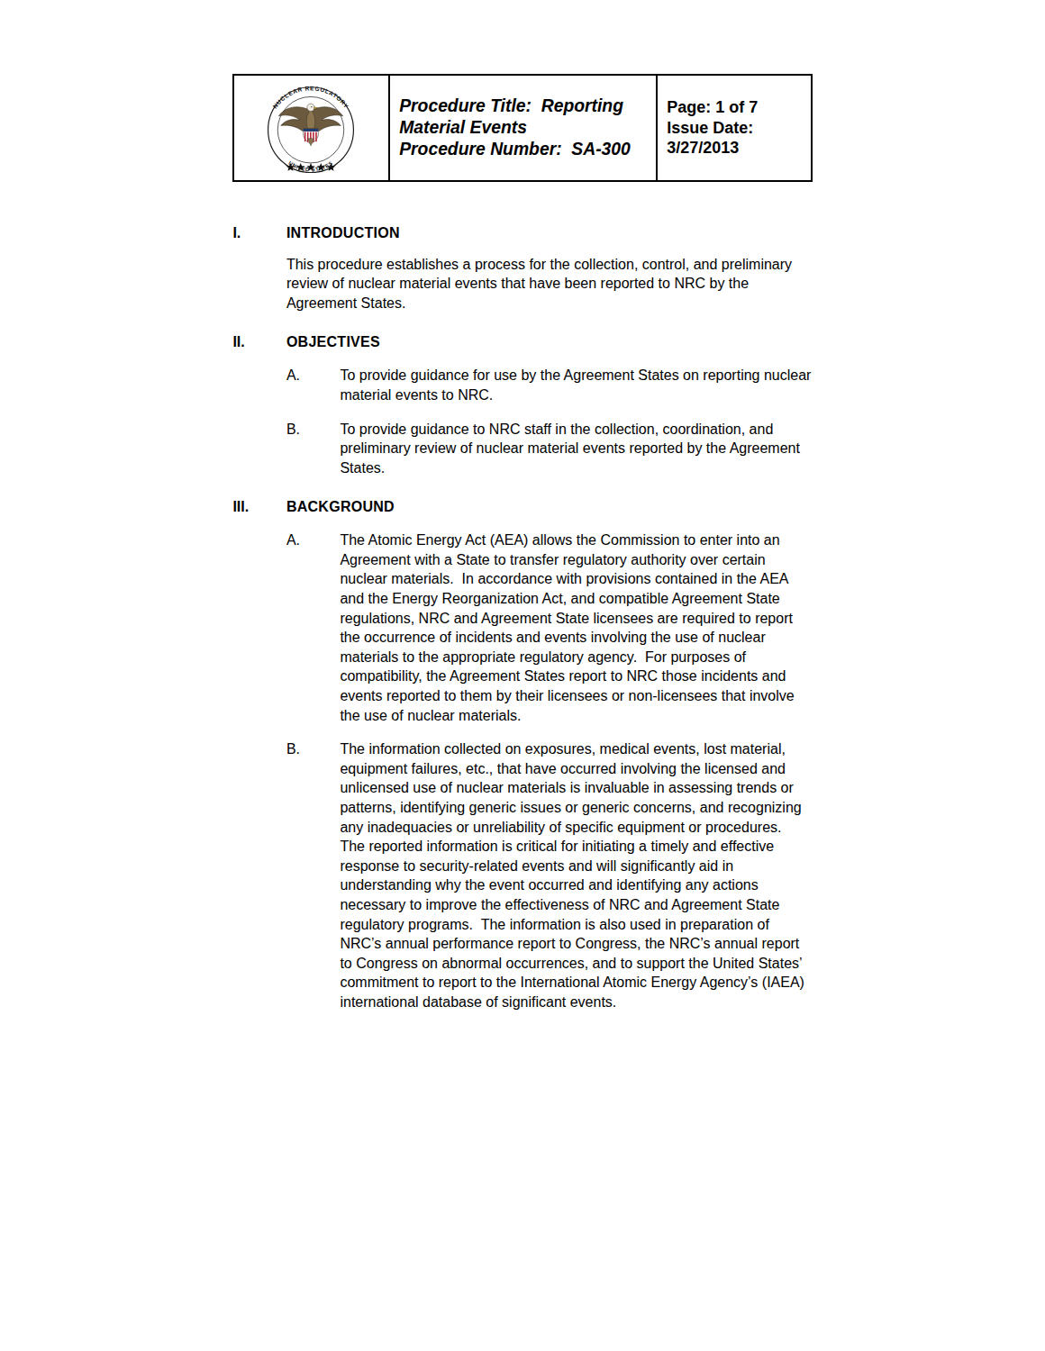| NUCLEAR REGULATORY UNITED STATES | Procedure Title: Reporting Material Events Procedure Number: SA-300 | Page: 1 of 7 Issue Date: 3/27/2013 |
I.
INTRODUCTION
This procedure establishes a process for the collection, control, and preliminary review of nuclear material events that have been reported to NRC by the Agreement States.
II.
OBJECTIVES
A.
To provide guidance for use by the Agreement States on reporting nuclear material events to NRC.
B.
To provide guidance to NRC staff in the collection, coordination, and preliminary review of nuclear material events reported by the Agreement States.
III.
BACKGROUND
A.
The Atomic Energy Act (AEA) allows the Commission to enter into an Agreement with a State to transfer regulatory authority over certain nuclear materials. In accordance with provisions contained in the AEA and the Energy Reorganization Act, and compatible Agreement State regulations, NRC and Agreement State licensees are required to report the occurrence of incidents and events involving the use of nuclear materials to the appropriate regulatory agency. For purposes of compatibility, the Agreement States report to NRC those incidents and events reported to them by their licensees or non-licensees that involve the use of nuclear materials.
B.
The information collected on exposures, medical events, lost material, equipment failures, etc., that have occurred involving the licensed and unlicensed use of nuclear materials is invaluable in assessing trends or patterns, identifying generic issues or generic concerns, and recognizing any inadequacies or unreliability of specific equipment or procedures. The reported information is critical for initiating a timely and effective response to security-related events and will significantly aid in understanding why the event occurred and identifying any actions necessary to improve the effectiveness of NRC and Agreement State regulatory programs. The information is also used in preparation of NRC’s annual performance report to Congress, the NRC’s annual report to Congress on abnormal occurrences, and to support the United States’ commitment to report to the International Atomic Energy Agency’s (IAEA) international database of significant events.